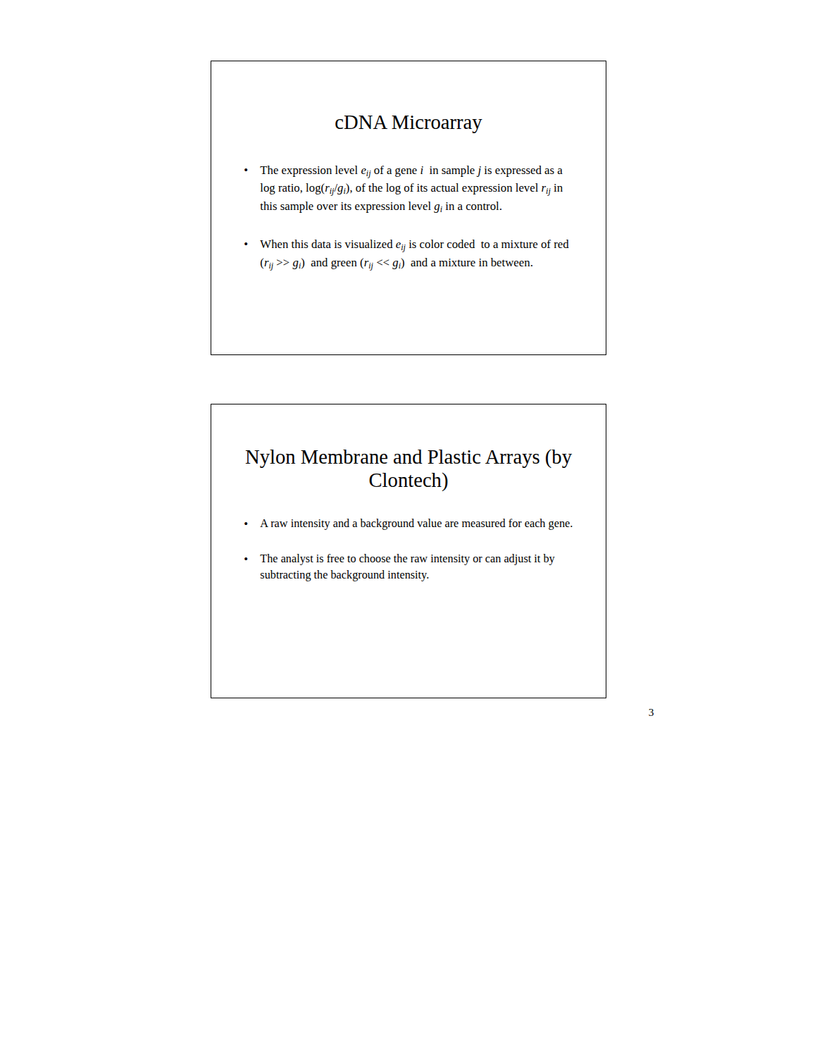cDNA Microarray
The expression level eij of a gene i in sample j is expressed as a log ratio, log(rij/gi), of the log of its actual expression level rij in this sample over its expression level gi in a control.
When this data is visualized eij is color coded to a mixture of red (rij >> gi) and green (rij << gi) and a mixture in between.
Nylon Membrane and Plastic Arrays (by Clontech)
A raw intensity and a background value are measured for each gene.
The analyst is free to choose the raw intensity or can adjust it by subtracting the background intensity.
3